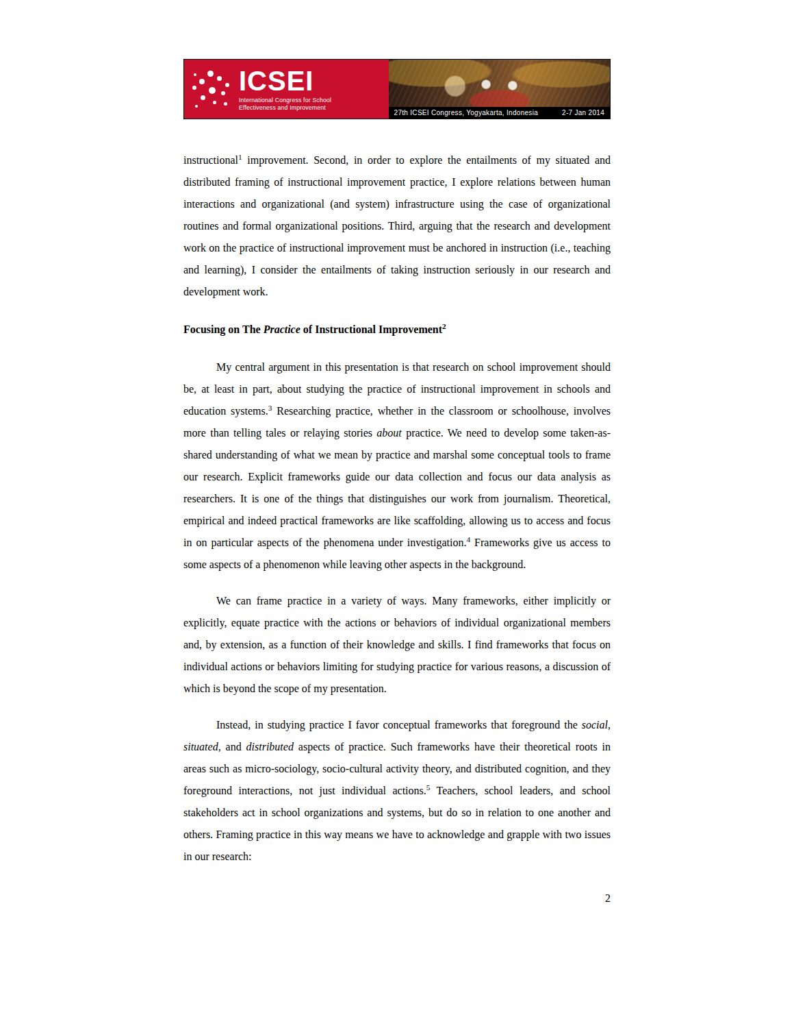ICSEI
International Congress for School
Effectiveness and Improvement
27th ICSEI Congress, Yogyakarta, Indonesia 2-7 Jan 2014
instructional1 improvement. Second, in order to explore the entailments of my situated and distributed framing of instructional improvement practice, I explore relations between human interactions and organizational (and system) infrastructure using the case of organizational routines and formal organizational positions. Third, arguing that the research and development work on the practice of instructional improvement must be anchored in instruction (i.e., teaching and learning), I consider the entailments of taking instruction seriously in our research and development work.
Focusing on The Practice of Instructional Improvement2
My central argument in this presentation is that research on school improvement should be, at least in part, about studying the practice of instructional improvement in schools and education systems.3 Researching practice, whether in the classroom or schoolhouse, involves more than telling tales or relaying stories about practice. We need to develop some taken-as-shared understanding of what we mean by practice and marshal some conceptual tools to frame our research. Explicit frameworks guide our data collection and focus our data analysis as researchers. It is one of the things that distinguishes our work from journalism. Theoretical, empirical and indeed practical frameworks are like scaffolding, allowing us to access and focus in on particular aspects of the phenomena under investigation.4 Frameworks give us access to some aspects of a phenomenon while leaving other aspects in the background.
We can frame practice in a variety of ways. Many frameworks, either implicitly or explicitly, equate practice with the actions or behaviors of individual organizational members and, by extension, as a function of their knowledge and skills. I find frameworks that focus on individual actions or behaviors limiting for studying practice for various reasons, a discussion of which is beyond the scope of my presentation.
Instead, in studying practice I favor conceptual frameworks that foreground the social, situated, and distributed aspects of practice. Such frameworks have their theoretical roots in areas such as micro-sociology, socio-cultural activity theory, and distributed cognition, and they foreground interactions, not just individual actions.5 Teachers, school leaders, and school stakeholders act in school organizations and systems, but do so in relation to one another and others. Framing practice in this way means we have to acknowledge and grapple with two issues in our research:
2